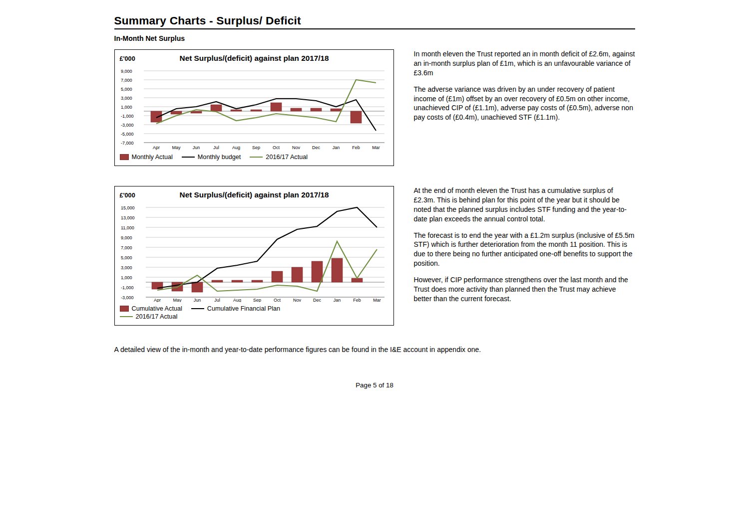Summary Charts - Surplus/ Deficit
In-Month Net Surplus
£'000 Net Surplus/(deficit) against plan 2017/18
9,000 7,000 5,000 3,000 1,000 -1,000 -3,000 -5,000 -7,000 Apr May Jun Jul Aug Sep Oct Nov Dec Jan Feb Mar
Monthly Actual Monthly budget 2016/17 Actual
In month eleven the Trust reported an in month deficit of £2.6m, against an in-month surplus plan of £1m, which is an unfavourable variance of £3.6m
The adverse variance was driven by an under recovery of patient income of (£1m) offset by an over recovery of £0.5m on other income, unachieved CIP of (£1.1m), adverse pay costs of (£0.5m), adverse non pay costs of (£0.4m), unachieved STF (£1.1m).
£'000 Net Surplus/(deficit) against plan 2017/18
15,000 13,000 11,000 9,000 7,000 5,000 3,000 1,000 -1,000 -3,000 Apr May Jun Jul Aug Sep Oct Nov Dec Jan Feb Mar
Cumulative Actual Cumulative Financial Plan
2016/17 Actual
At the end of month eleven the Trust has a cumulative surplus of £2.3m. This is behind plan for this point of the year but it should be noted that the planned surplus includes STF funding and the year-to-date plan exceeds the annual control total.
The forecast is to end the year with a £1.2m surplus (inclusive of £5.5m STF) which is further deterioration from the month 11 position. This is due to there being no further anticipated one-off benefits to support the position.
However, if CIP performance strengthens over the last month and the Trust does more activity than planned then the Trust may achieve better than the current forecast.
A detailed view of the in-month and year-to-date performance figures can be found in the I&E account in appendix one.
Page 5 of 18